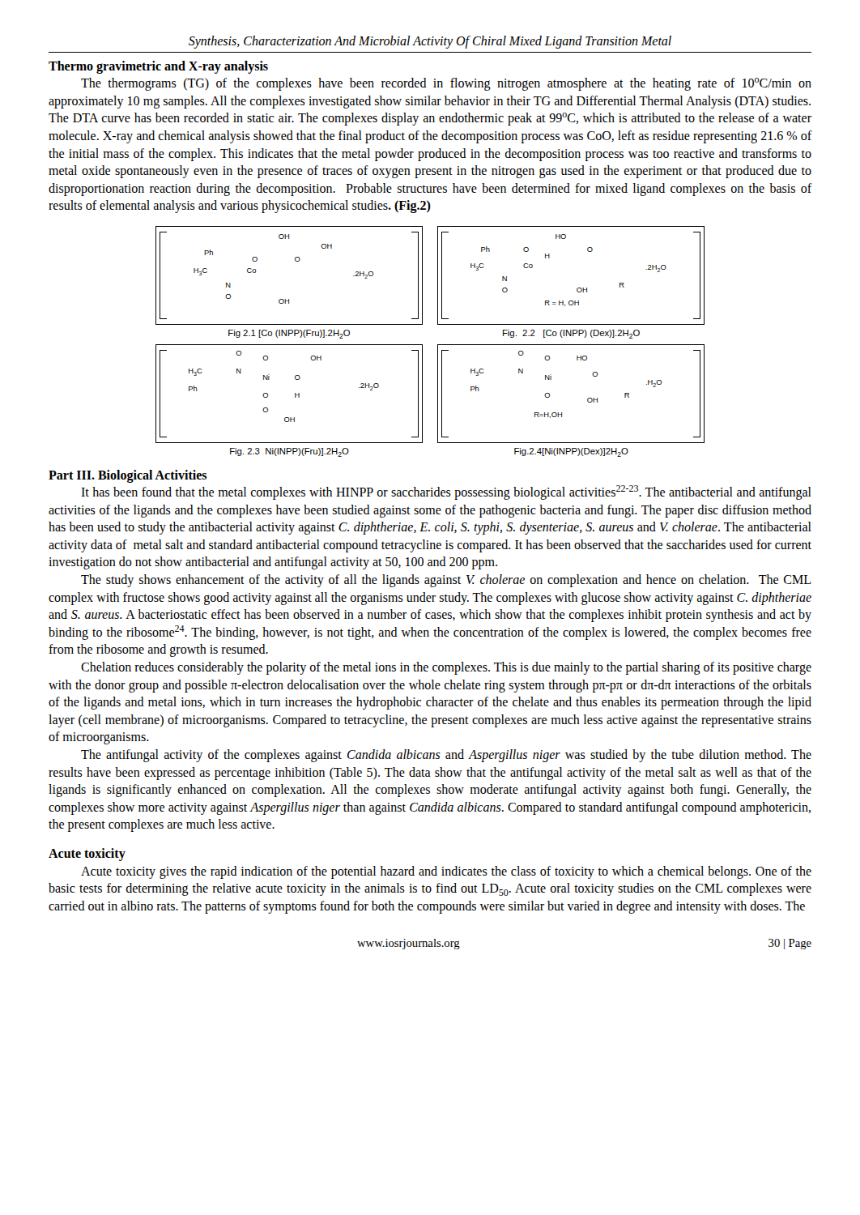Synthesis, Characterization And Microbial Activity Of Chiral Mixed Ligand Transition Metal
Thermo gravimetric and X-ray analysis
The thermograms (TG) of the complexes have been recorded in flowing nitrogen atmosphere at the heating rate of 10oC/min on approximately 10 mg samples. All the complexes investigated show similar behavior in their TG and Differential Thermal Analysis (DTA) studies. The DTA curve has been recorded in static air. The complexes display an endothermic peak at 99oC, which is attributed to the release of a water molecule. X-ray and chemical analysis showed that the final product of the decomposition process was CoO, left as residue representing 21.6 % of the initial mass of the complex. This indicates that the metal powder produced in the decomposition process was too reactive and transforms to metal oxide spontaneously even in the presence of traces of oxygen present in the nitrogen gas used in the experiment or that produced due to disproportionation reaction during the decomposition. Probable structures have been determined for mixed ligand complexes on the basis of results of elemental analysis and various physicochemical studies. (Fig.2)
OH OH Ph O O H3C Co .2H2O N O OH
Fig 2.1 [Co (INPP)(Fru)].2H2O
HO Ph O H O H3C Co .2H2O N O OH R R = H, OH
Fig. 2.2 [Co (INPP) (Dex)].2H2O
O O OH H3C N Ni O .2H2O Ph O H O OH
Fig. 2.3 Ni(INPP)(Fru)].2H2O
O O HO H3C N Ni O .H2O Ph O OH R R=H,OH
Fig.2.4[Ni(INPP)(Dex)]2H2O
Part III. Biological Activities
It has been found that the metal complexes with HINPP or saccharides possessing biological activities22-23. The antibacterial and antifungal activities of the ligands and the complexes have been studied against some of the pathogenic bacteria and fungi. The paper disc diffusion method has been used to study the antibacterial activity against C. diphtheriae, E. coli, S. typhi, S. dysenteriae, S. aureus and V. cholerae. The antibacterial activity data of metal salt and standard antibacterial compound tetracycline is compared. It has been observed that the saccharides used for current investigation do not show antibacterial and antifungal activity at 50, 100 and 200 ppm.
The study shows enhancement of the activity of all the ligands against V. cholerae on complexation and hence on chelation. The CML complex with fructose shows good activity against all the organisms under study. The complexes with glucose show activity against C. diphtheriae and S. aureus. A bacteriostatic effect has been observed in a number of cases, which show that the complexes inhibit protein synthesis and act by binding to the ribosome24. The binding, however, is not tight, and when the concentration of the complex is lowered, the complex becomes free from the ribosome and growth is resumed.
Chelation reduces considerably the polarity of the metal ions in the complexes. This is due mainly to the partial sharing of its positive charge with the donor group and possible π-electron delocalisation over the whole chelate ring system through pπ-pπ or dπ-dπ interactions of the orbitals of the ligands and metal ions, which in turn increases the hydrophobic character of the chelate and thus enables its permeation through the lipid layer (cell membrane) of microorganisms. Compared to tetracycline, the present complexes are much less active against the representative strains of microorganisms.
The antifungal activity of the complexes against Candida albicans and Aspergillus niger was studied by the tube dilution method. The results have been expressed as percentage inhibition (Table 5). The data show that the antifungal activity of the metal salt as well as that of the ligands is significantly enhanced on complexation. All the complexes show moderate antifungal activity against both fungi. Generally, the complexes show more activity against Aspergillus niger than against Candida albicans. Compared to standard antifungal compound amphotericin, the present complexes are much less active.
Acute toxicity
Acute toxicity gives the rapid indication of the potential hazard and indicates the class of toxicity to which a chemical belongs. One of the basic tests for determining the relative acute toxicity in the animals is to find out LD50. Acute oral toxicity studies on the CML complexes were carried out in albino rats. The patterns of symptoms found for both the compounds were similar but varied in degree and intensity with doses. The
www.iosrjournals.org 30 | Page